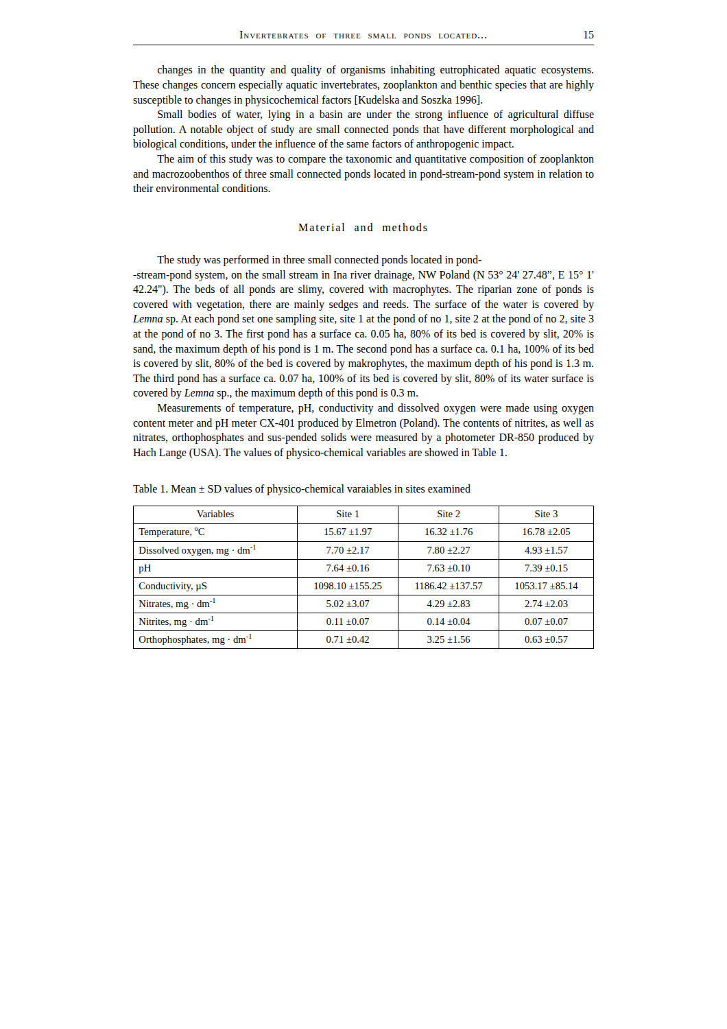Invertebrates of three small ponds located... 15
changes in the quantity and quality of organisms inhabiting eutrophicated aquatic ecosystems. These changes concern especially aquatic invertebrates, zooplankton and benthic species that are highly susceptible to changes in physicochemical factors [Kudelska and Soszka 1996].
Small bodies of water, lying in a basin are under the strong influence of agricultural diffuse pollution. A notable object of study are small connected ponds that have different morphological and biological conditions, under the influence of the same factors of anthropogenic impact.
The aim of this study was to compare the taxonomic and quantitative composition of zooplankton and macrozoobenthos of three small connected ponds located in pond-stream-pond system in relation to their environmental conditions.
Material and methods
The study was performed in three small connected ponds located in pond-
-stream-pond system, on the small stream in Ina river drainage, NW Poland (N 53° 24' 27.48”, E 15° 1' 42.24"). The beds of all ponds are slimy, covered with macrophytes. The riparian zone of ponds is covered with vegetation, there are mainly sedges and reeds. The surface of the water is covered by Lemna sp. At each pond set one sampling site, site 1 at the pond of no 1, site 2 at the pond of no 2, site 3 at the pond of no 3. The first pond has a surface ca. 0.05 ha, 80% of its bed is covered by slit, 20% is sand, the maximum depth of his pond is 1 m. The second pond has a surface ca. 0.1 ha, 100% of its bed is covered by slit, 80% of the bed is covered by makrophytes, the maximum depth of his pond is 1.3 m. The third pond has a surface ca. 0.07 ha, 100% of its bed is covered by slit, 80% of its water surface is covered by Lemna sp., the maximum depth of this pond is 0.3 m.
Measurements of temperature, pH, conductivity and dissolved oxygen were made using oxygen content meter and pH meter CX-401 produced by Elmetron (Poland). The contents of nitrites, as well as nitrates, orthophosphates and sus-pended solids were measured by a photometer DR-850 produced by Hach Lange (USA). The values of physico-chemical variables are showed in Table 1.
Table 1. Mean ± SD values of physico-chemical varaiables in sites examined
| Variables | Site 1 | Site 2 | Site 3 |
| --- | --- | --- | --- |
| Temperature, o C | 15.67 ±1.97 | 16.32 ±1.76 | 16.78 ±2.05 |
| Dissolved oxygen, mg · dm -1 | 7.70 ±2.17 | 7.80 ±2.27 | 4.93 ±1.57 |
| pH | 7.64 ±0.16 | 7.63 ±0.10 | 7.39 ±0.15 |
| Conductivity, µS | 1098.10 ±155.25 | 1186.42 ±137.57 | 1053.17 ±85.14 |
| Nitrates, mg · dm -1 | 5.02 ±3.07 | 4.29 ±2.83 | 2.74 ±2.03 |
| Nitrites, mg · dm -1 | 0.11 ±0.07 | 0.14 ±0.04 | 0.07 ±0.07 |
| Orthophosphates, mg · dm -1 | 0.71 ±0.42 | 3.25 ±1.56 | 0.63 ±0.57 |